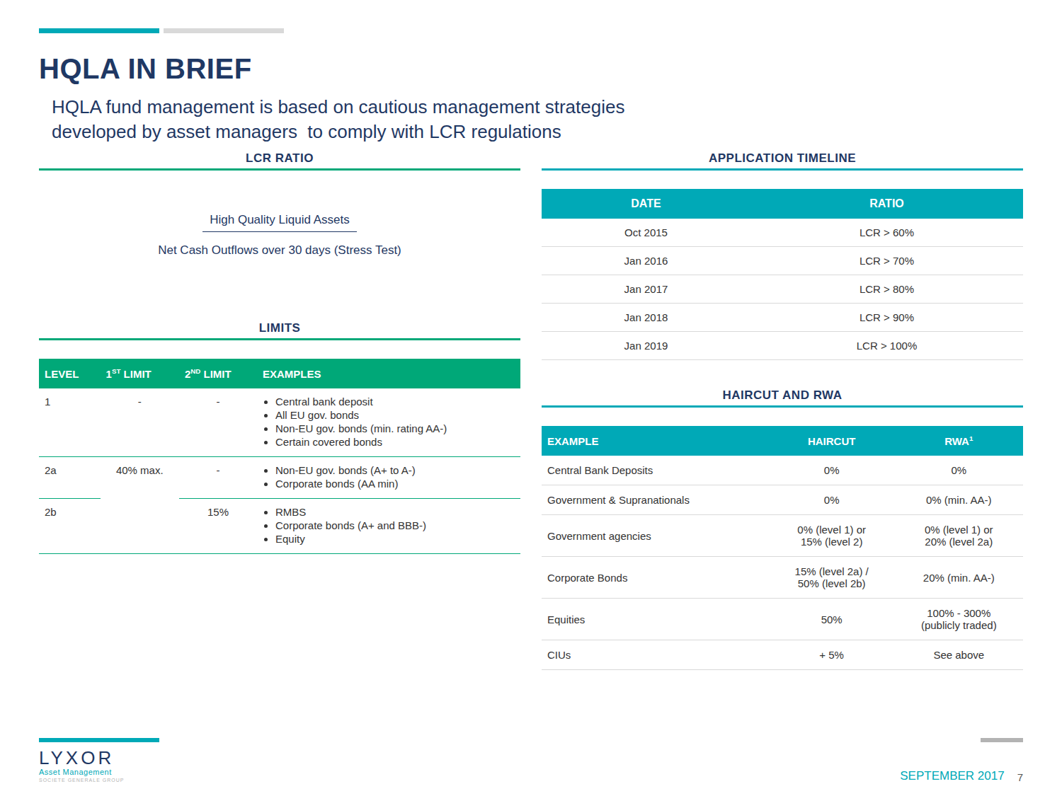HQLA IN BRIEF
HQLA fund management is based on cautious management strategies
developed by asset managers to comply with LCR regulations
LCR RATIO
High Quality Liquid Assets Net Cash Outflows over 30 days (Stress Test)
LIMITS
| LEVEL | 1 ST LIMIT | 2 ND LIMIT | EXAMPLES |
| --- | --- | --- | --- |
| 1 | - | - | Central bank deposit All EU gov. bonds Non-EU gov. bonds (min. rating AA-) Certain covered bonds |
| 2a | 40% max. | - | Non-EU gov. bonds (A+ to A-) Corporate bonds (AA min) |
| 2b | 15% | RMBS Corporate bonds (A+ and BBB-) Equity |
APPLICATION TIMELINE
| DATE | RATIO |
| --- | --- |
| Oct 2015 | LCR > 60% |
| Jan 2016 | LCR > 70% |
| Jan 2017 | LCR > 80% |
| Jan 2018 | LCR > 90% |
| Jan 2019 | LCR > 100% |
HAIRCUT AND RWA
| EXAMPLE | HAIRCUT | RWA 1 |
| --- | --- | --- |
| Central Bank Deposits | 0% | 0% |
| Government & Supranationals | 0% | 0% (min. AA-) |
| Government agencies | 0% (level 1) or 15% (level 2) | 0% (level 1) or 20% (level 2a) |
| Corporate Bonds | 15% (level 2a) / 50% (level 2b) | 20% (min. AA-) |
| Equities | 50% | 100% - 300% (publicly traded) |
| CIUs | + 5% | See above |
LYXOR
Asset Management
SOCIETE GENERALE GROUP
SEPTEMBER 2017 7